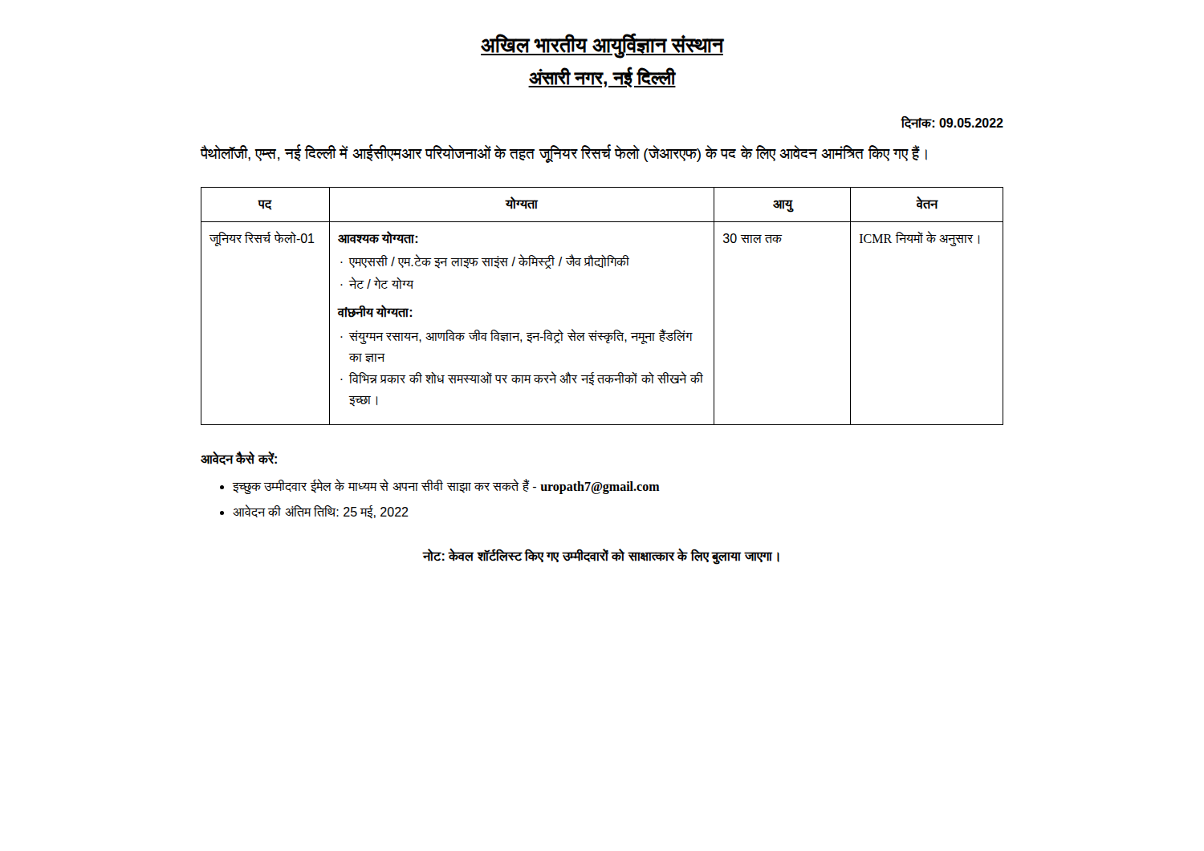अखिल भारतीय आयुर्विज्ञान संस्थान
अंसारी नगर, नई दिल्ली
दिनांक: 09.05.2022
पैथोलॉजी, एम्स, नई दिल्ली में आईसीएमआर परियोजनाओं के तहत जूनियर रिसर्च फेलो (जेआरएफ) के पद के लिए आवेदन आमंत्रित किए गए हैं।
| पद | योग्यता | आयु | वेतन |
| --- | --- | --- | --- |
| जूनियर रिसर्च फेलो-01 | आवश्यक योग्यता: एमएससी / एम.टेक इन लाइफ साइंस / केमिस्ट्री / जैव प्रौद्योगिकी नेट / गेट योग्य वांछनीय योग्यता: संयुग्मन रसायन, आणविक जीव विज्ञान, इन-विट्रो सेल संस्कृति, नमूना हैंडलिंग का ज्ञान विभिन्न प्रकार की शोध समस्याओं पर काम करने और नई तकनीकों को सीखने की इच्छा। | 30 साल तक | ICMR नियमों के अनुसार। |
आवेदन कैसे करें:
इच्छुक उम्मीदवार ईमेल के माध्यम से अपना सीवी साझा कर सकते हैं - uropath7@gmail.com
आवेदन की अंतिम तिथि: 25 मई, 2022
नोट: केवल शॉर्टलिस्ट किए गए उम्मीदवारों को साक्षात्कार के लिए बुलाया जाएगा।